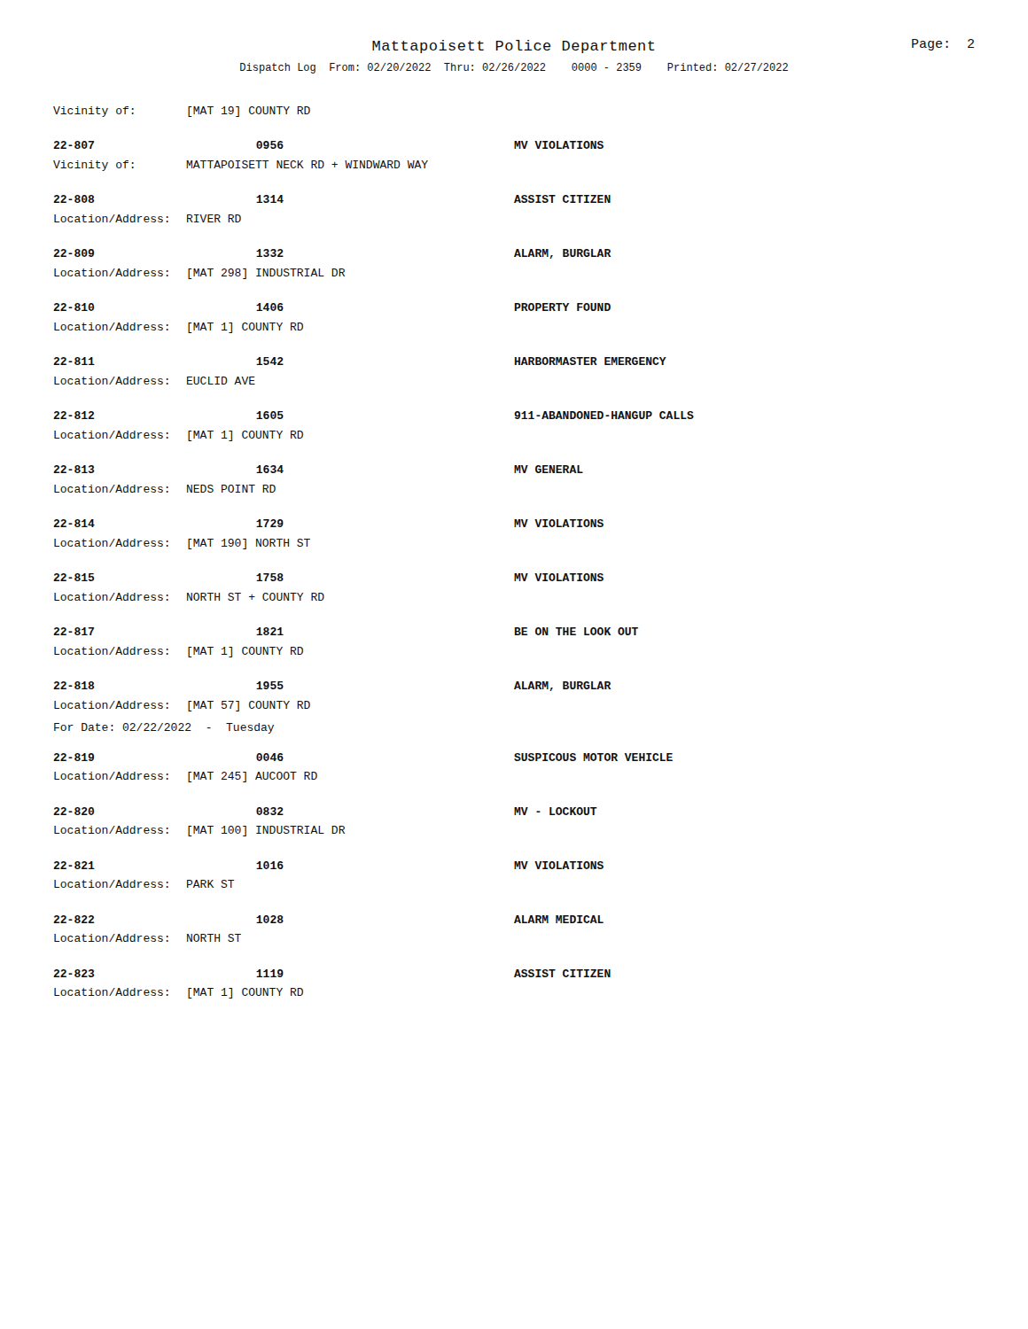Page: 2
Mattapoisett Police Department
Dispatch Log From: 02/20/2022 Thru: 02/26/2022 0000 - 2359 Printed: 02/27/2022
| Vicinity of: [MAT 19] COUNTY RD |
| 22-807 | 0956 | MV VIOLATIONS |
| Vicinity of: MATTAPOISETT NECK RD + WINDWARD WAY |
| 22-808 | 1314 | ASSIST CITIZEN |
| Location/Address: RIVER RD |
| 22-809 | 1332 | ALARM, BURGLAR |
| Location/Address: [MAT 298] INDUSTRIAL DR |
| 22-810 | 1406 | PROPERTY FOUND |
| Location/Address: [MAT 1] COUNTY RD |
| 22-811 | 1542 | HARBORMASTER EMERGENCY |
| Location/Address: EUCLID AVE |
| 22-812 | 1605 | 911-ABANDONED-HANGUP CALLS |
| Location/Address: [MAT 1] COUNTY RD |
| 22-813 | 1634 | MV GENERAL |
| Location/Address: NEDS POINT RD |
| 22-814 | 1729 | MV VIOLATIONS |
| Location/Address: [MAT 190] NORTH ST |
| 22-815 | 1758 | MV VIOLATIONS |
| Location/Address: NORTH ST + COUNTY RD |
| 22-817 | 1821 | BE ON THE LOOK OUT |
| Location/Address: [MAT 1] COUNTY RD |
| 22-818 | 1955 | ALARM, BURGLAR |
| Location/Address: [MAT 57] COUNTY RD |
| For Date: 02/22/2022 - Tuesday |
| 22-819 | 0046 | SUSPICOUS MOTOR VEHICLE |
| Location/Address: [MAT 245] AUCOOT RD |
| 22-820 | 0832 | MV - LOCKOUT |
| Location/Address: [MAT 100] INDUSTRIAL DR |
| 22-821 | 1016 | MV VIOLATIONS |
| Location/Address: PARK ST |
| 22-822 | 1028 | ALARM MEDICAL |
| Location/Address: NORTH ST |
| 22-823 | 1119 | ASSIST CITIZEN |
| Location/Address: [MAT 1] COUNTY RD |